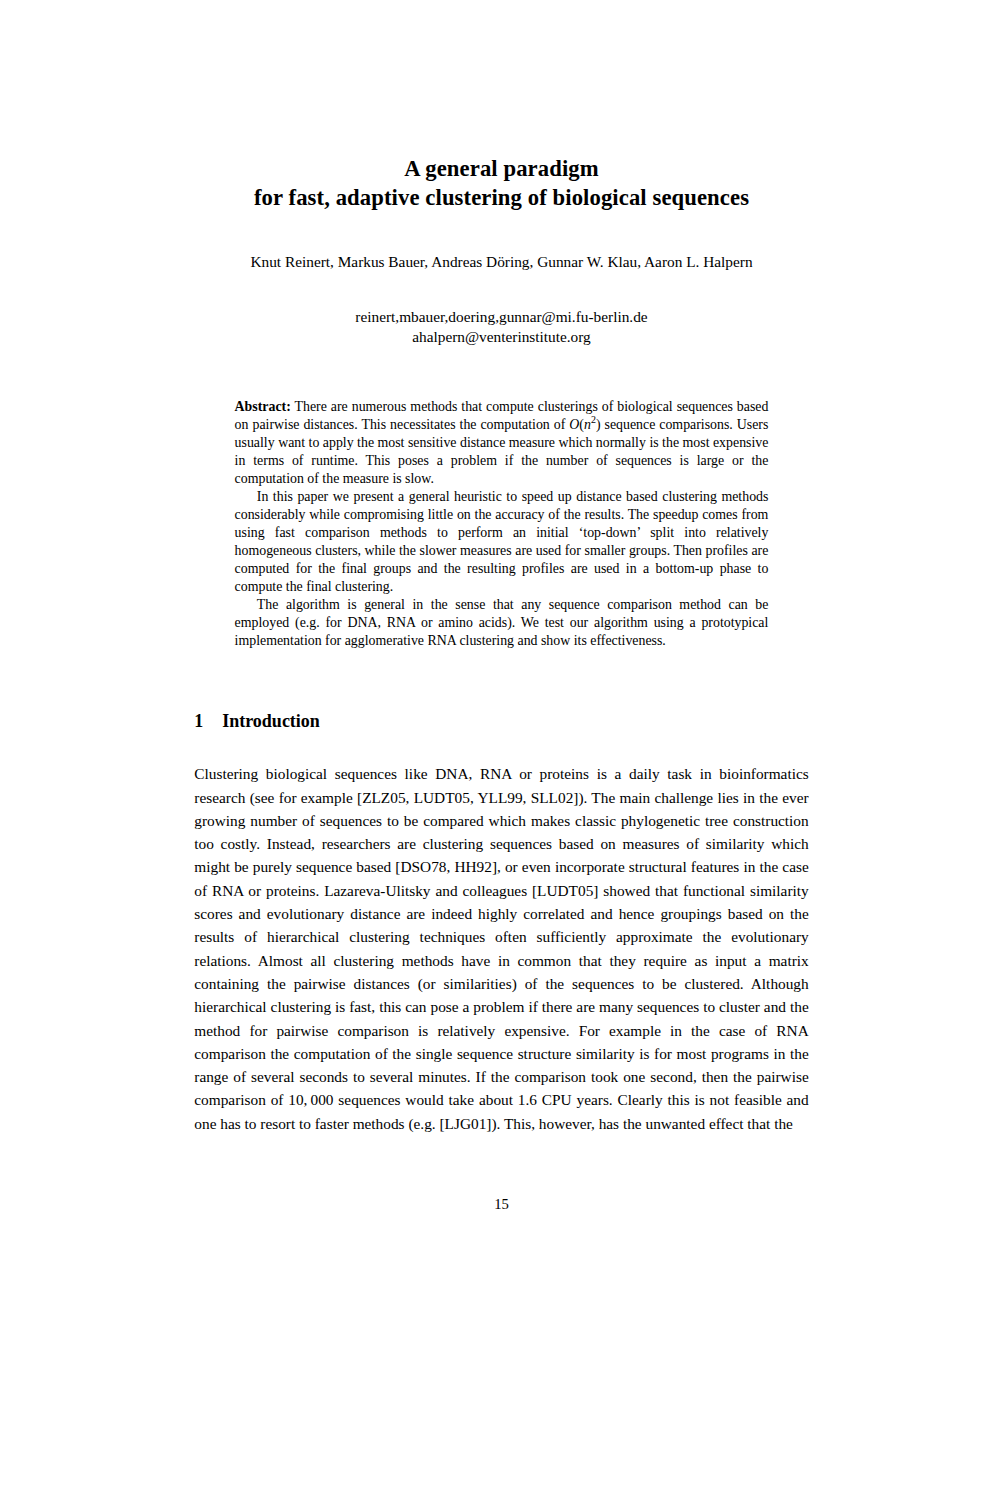A general paradigm
for fast, adaptive clustering of biological sequences
Knut Reinert, Markus Bauer, Andreas Döring, Gunnar W. Klau, Aaron L. Halpern
reinert,mbauer,doering,gunnar@mi.fu-berlin.de
ahalpern@venterinstitute.org
Abstract: There are numerous methods that compute clusterings of biological sequences based on pairwise distances. This necessitates the computation of O(n2) sequence comparisons. Users usually want to apply the most sensitive distance measure which normally is the most expensive in terms of runtime. This poses a problem if the number of sequences is large or the computation of the measure is slow.
In this paper we present a general heuristic to speed up distance based clustering methods considerably while compromising little on the accuracy of the results. The speedup comes from using fast comparison methods to perform an initial ‘top-down’ split into relatively homogeneous clusters, while the slower measures are used for smaller groups. Then profiles are computed for the final groups and the resulting profiles are used in a bottom-up phase to compute the final clustering.
The algorithm is general in the sense that any sequence comparison method can be employed (e.g. for DNA, RNA or amino acids). We test our algorithm using a prototypical implementation for agglomerative RNA clustering and show its effectiveness.
1 Introduction
Clustering biological sequences like DNA, RNA or proteins is a daily task in bioinformatics research (see for example [ZLZ05, LUDT05, YLL99, SLL02]). The main challenge lies in the ever growing number of sequences to be compared which makes classic phylogenetic tree construction too costly. Instead, researchers are clustering sequences based on measures of similarity which might be purely sequence based [DSO78, HH92], or even incorporate structural features in the case of RNA or proteins. Lazareva-Ulitsky and colleagues [LUDT05] showed that functional similarity scores and evolutionary distance are indeed highly correlated and hence groupings based on the results of hierarchical clustering techniques often sufficiently approximate the evolutionary relations. Almost all clustering methods have in common that they require as input a matrix containing the pairwise distances (or similarities) of the sequences to be clustered. Although hierarchical clustering is fast, this can pose a problem if there are many sequences to cluster and the method for pairwise comparison is relatively expensive. For example in the case of RNA comparison the computation of the single sequence structure similarity is for most programs in the range of several seconds to several minutes. If the comparison took one second, then the pairwise comparison of 10, 000 sequences would take about 1.6 CPU years. Clearly this is not feasible and one has to resort to faster methods (e.g. [LJG01]). This, however, has the unwanted effect that the
15